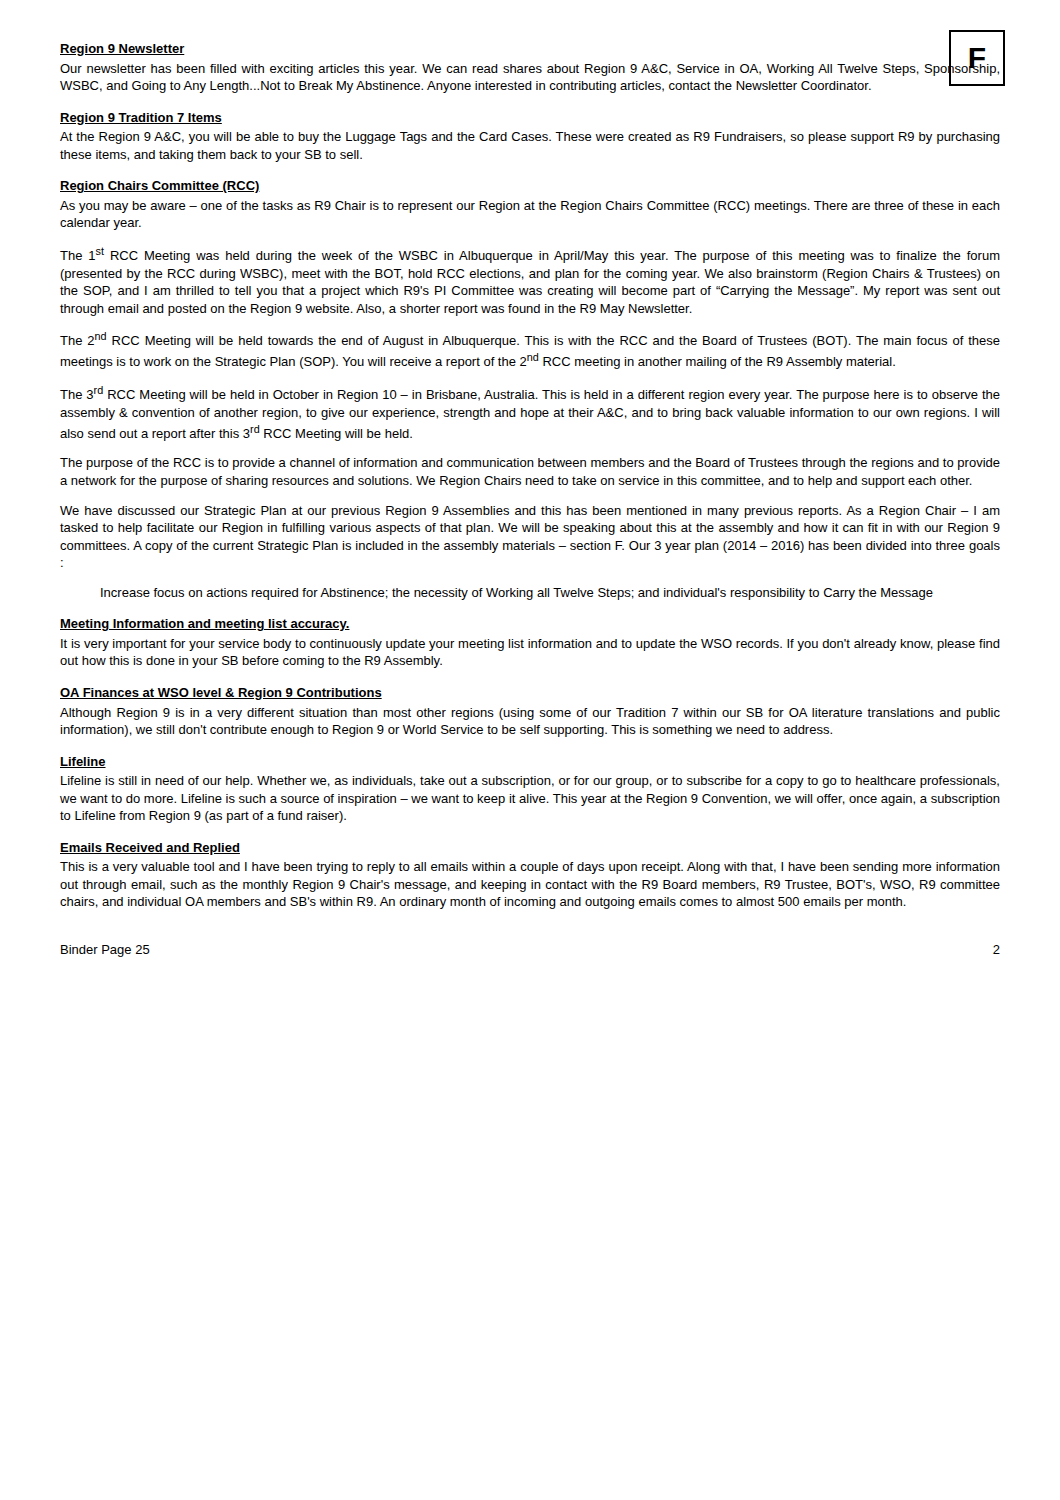F
Region 9 Newsletter
Our newsletter has been filled with exciting articles this year. We can read shares about Region 9 A&C, Service in OA, Working All Twelve Steps, Sponsorship, WSBC, and Going to Any Length...Not to Break My Abstinence. Anyone interested in contributing articles, contact the Newsletter Coordinator.
Region 9 Tradition 7 Items
At the Region 9 A&C, you will be able to buy the Luggage Tags and the Card Cases. These were created as R9 Fundraisers, so please support R9 by purchasing these items, and taking them back to your SB to sell.
Region Chairs Committee (RCC)
As you may be aware – one of the tasks as R9 Chair is to represent our Region at the Region Chairs Committee (RCC) meetings. There are three of these in each calendar year.
The 1st RCC Meeting was held during the week of the WSBC in Albuquerque in April/May this year. The purpose of this meeting was to finalize the forum (presented by the RCC during WSBC), meet with the BOT, hold RCC elections, and plan for the coming year. We also brainstorm (Region Chairs & Trustees) on the SOP, and I am thrilled to tell you that a project which R9's PI Committee was creating will become part of “Carrying the Message”. My report was sent out through email and posted on the Region 9 website. Also, a shorter report was found in the R9 May Newsletter.
The 2nd RCC Meeting will be held towards the end of August in Albuquerque. This is with the RCC and the Board of Trustees (BOT). The main focus of these meetings is to work on the Strategic Plan (SOP). You will receive a report of the 2nd RCC meeting in another mailing of the R9 Assembly material.
The 3rd RCC Meeting will be held in October in Region 10 – in Brisbane, Australia. This is held in a different region every year. The purpose here is to observe the assembly & convention of another region, to give our experience, strength and hope at their A&C, and to bring back valuable information to our own regions. I will also send out a report after this 3rd RCC Meeting will be held.
The purpose of the RCC is to provide a channel of information and communication between members and the Board of Trustees through the regions and to provide a network for the purpose of sharing resources and solutions. We Region Chairs need to take on service in this committee, and to help and support each other.
We have discussed our Strategic Plan at our previous Region 9 Assemblies and this has been mentioned in many previous reports. As a Region Chair – I am tasked to help facilitate our Region in fulfilling various aspects of that plan. We will be speaking about this at the assembly and how it can fit in with our Region 9 committees. A copy of the current Strategic Plan is included in the assembly materials – section F. Our 3 year plan (2014 – 2016) has been divided into three goals :
Increase focus on actions required for Abstinence; the necessity of Working all Twelve Steps; and individual's responsibility to Carry the Message
Meeting Information and meeting list accuracy.
It is very important for your service body to continuously update your meeting list information and to update the WSO records. If you don't already know, please find out how this is done in your SB before coming to the R9 Assembly.
OA Finances at WSO level & Region 9 Contributions
Although Region 9 is in a very different situation than most other regions (using some of our Tradition 7 within our SB for OA literature translations and public information), we still don't contribute enough to Region 9 or World Service to be self supporting. This is something we need to address.
Lifeline
Lifeline is still in need of our help. Whether we, as individuals, take out a subscription, or for our group, or to subscribe for a copy to go to healthcare professionals, we want to do more. Lifeline is such a source of inspiration – we want to keep it alive. This year at the Region 9 Convention, we will offer, once again, a subscription to Lifeline from Region 9 (as part of a fund raiser).
Emails Received and Replied
This is a very valuable tool and I have been trying to reply to all emails within a couple of days upon receipt. Along with that, I have been sending more information out through email, such as the monthly Region 9 Chair's message, and keeping in contact with the R9 Board members, R9 Trustee, BOT's, WSO, R9 committee chairs, and individual OA members and SB's within R9. An ordinary month of incoming and outgoing emails comes to almost 500 emails per month.
Binder Page 25 2